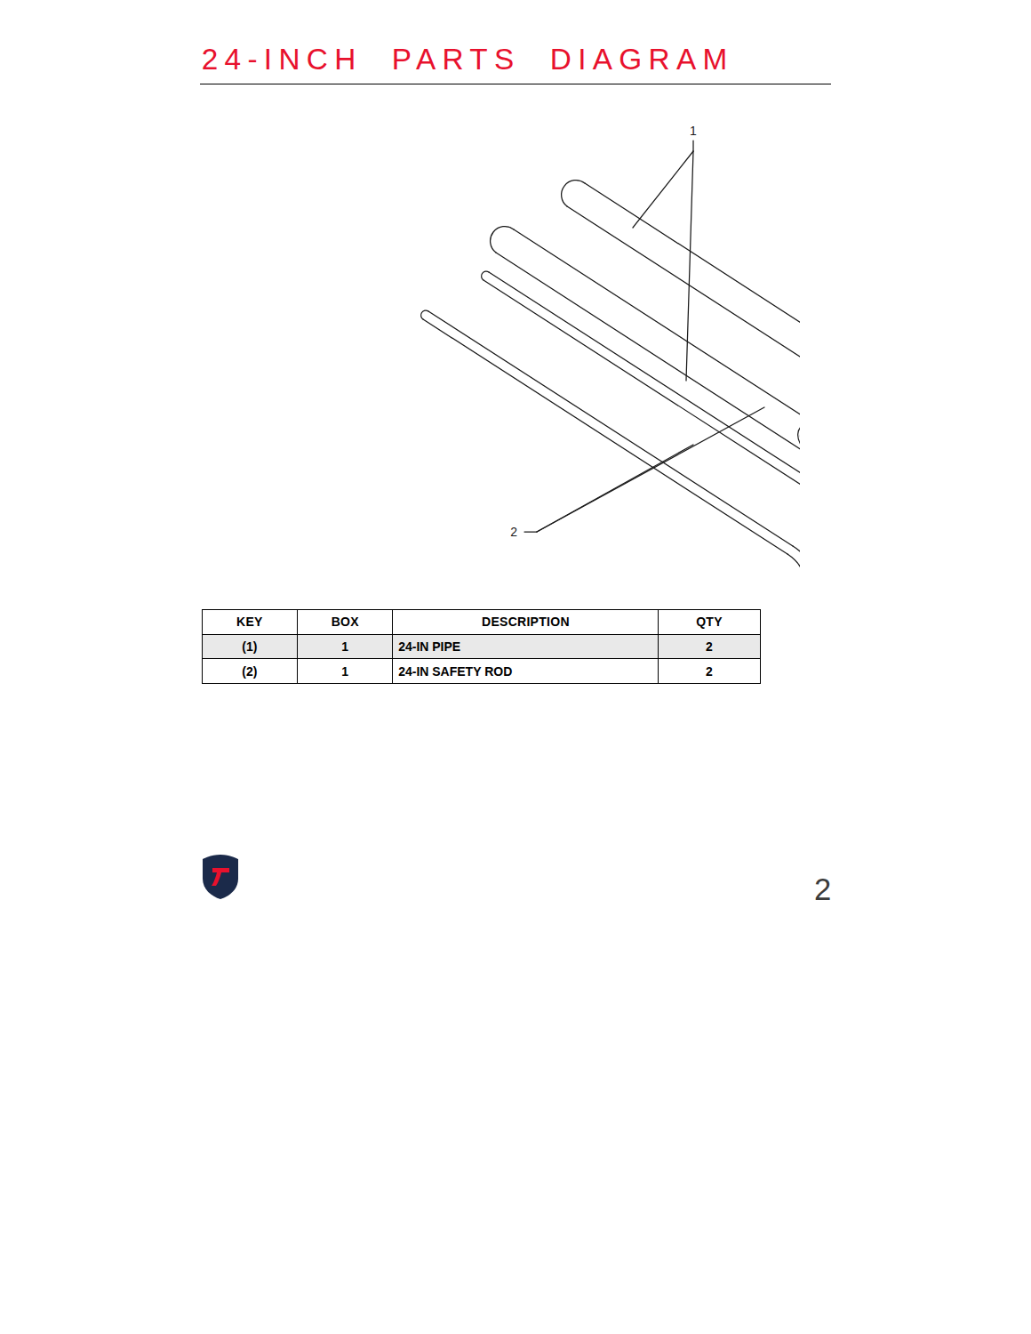24-INCH PARTS DIAGRAM
1 2
| KEY | BOX | DESCRIPTION | QTY |
| --- | --- | --- | --- |
| (1) | 1 | 24-IN PIPE | 2 |
| (2) | 1 | 24-IN SAFETY ROD | 2 |
2